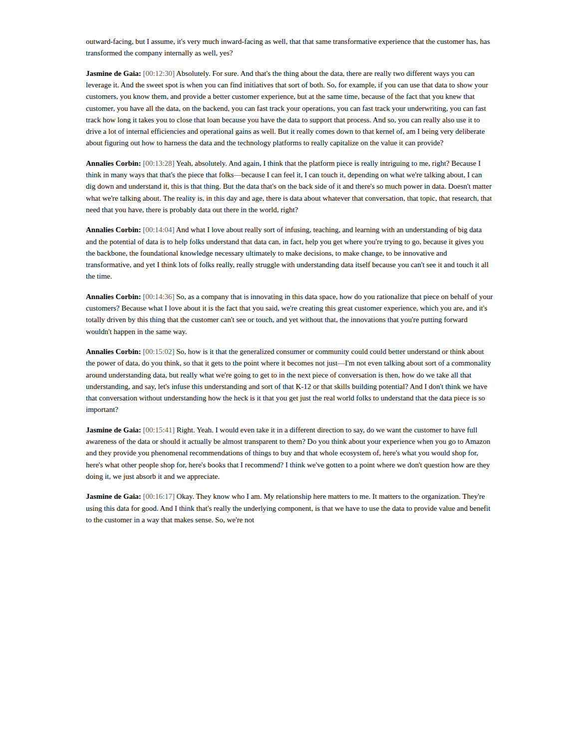outward-facing, but I assume, it's very much inward-facing as well, that that same transformative experience that the customer has, has transformed the company internally as well, yes?
Jasmine de Gaia: [00:12:30] Absolutely. For sure. And that's the thing about the data, there are really two different ways you can leverage it. And the sweet spot is when you can find initiatives that sort of both. So, for example, if you can use that data to show your customers, you know them, and provide a better customer experience, but at the same time, because of the fact that you knew that customer, you have all the data, on the backend, you can fast track your operations, you can fast track your underwriting, you can fast track how long it takes you to close that loan because you have the data to support that process. And so, you can really also use it to drive a lot of internal efficiencies and operational gains as well. But it really comes down to that kernel of, am I being very deliberate about figuring out how to harness the data and the technology platforms to really capitalize on the value it can provide?
Annalies Corbin: [00:13:28] Yeah, absolutely. And again, I think that the platform piece is really intriguing to me, right? Because I think in many ways that that's the piece that folks—because I can feel it, I can touch it, depending on what we're talking about, I can dig down and understand it, this is that thing. But the data that's on the back side of it and there's so much power in data. Doesn't matter what we're talking about. The reality is, in this day and age, there is data about whatever that conversation, that topic, that research, that need that you have, there is probably data out there in the world, right?
Annalies Corbin: [00:14:04] And what I love about really sort of infusing, teaching, and learning with an understanding of big data and the potential of data is to help folks understand that data can, in fact, help you get where you're trying to go, because it gives you the backbone, the foundational knowledge necessary ultimately to make decisions, to make change, to be innovative and transformative, and yet I think lots of folks really, really struggle with understanding data itself because you can't see it and touch it all the time.
Annalies Corbin: [00:14:36] So, as a company that is innovating in this data space, how do you rationalize that piece on behalf of your customers? Because what I love about it is the fact that you said, we're creating this great customer experience, which you are, and it's totally driven by this thing that the customer can't see or touch, and yet without that, the innovations that you're putting forward wouldn't happen in the same way.
Annalies Corbin: [00:15:02] So, how is it that the generalized consumer or community could could better understand or think about the power of data, do you think, so that it gets to the point where it becomes not just—I'm not even talking about sort of a commonality around understanding data, but really what we're going to get to in the next piece of conversation is then, how do we take all that understanding, and say, let's infuse this understanding and sort of that K-12 or that skills building potential? And I don't think we have that conversation without understanding how the heck is it that you get just the real world folks to understand that the data piece is so important?
Jasmine de Gaia: [00:15:41] Right. Yeah. I would even take it in a different direction to say, do we want the customer to have full awareness of the data or should it actually be almost transparent to them? Do you think about your experience when you go to Amazon and they provide you phenomenal recommendations of things to buy and that whole ecosystem of, here's what you would shop for, here's what other people shop for, here's books that I recommend? I think we've gotten to a point where we don't question how are they doing it, we just absorb it and we appreciate.
Jasmine de Gaia: [00:16:17] Okay. They know who I am. My relationship here matters to me. It matters to the organization. They're using this data for good. And I think that's really the underlying component, is that we have to use the data to provide value and benefit to the customer in a way that makes sense. So, we're not